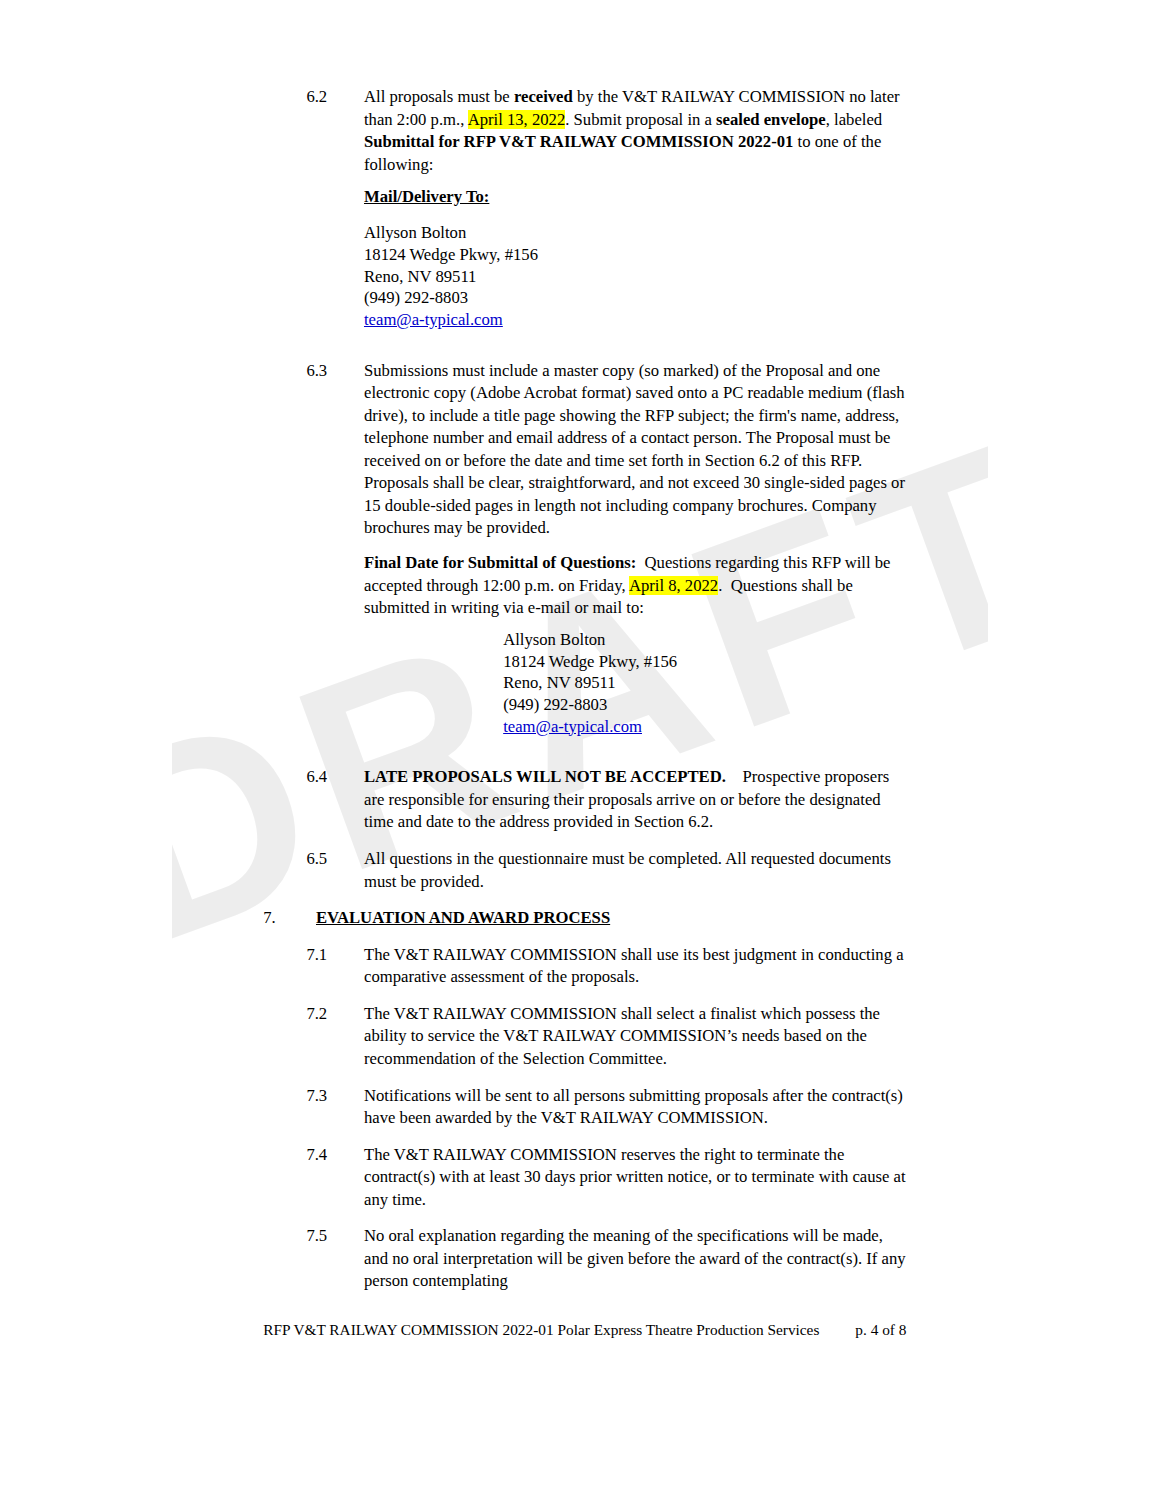DRAFT
6.2
All proposals must be received by the V&T RAILWAY COMMISSION no later than 2:00 p.m., April 13, 2022. Submit proposal in a sealed envelope, labeled Submittal for RFP V&T RAILWAY COMMISSION 2022-01 to one of the following:
Mail/Delivery To:
Allyson Bolton
18124 Wedge Pkwy, #156
Reno, NV 89511
(949) 292-8803
team@a-typical.com
6.3
Submissions must include a master copy (so marked) of the Proposal and one electronic copy (Adobe Acrobat format) saved onto a PC readable medium (flash drive), to include a title page showing the RFP subject; the firm's name, address, telephone number and email address of a contact person. The Proposal must be received on or before the date and time set forth in Section 6.2 of this RFP. Proposals shall be clear, straightforward, and not exceed 30 single-sided pages or 15 double-sided pages in length not including company brochures. Company brochures may be provided.
Final Date for Submittal of Questions: Questions regarding this RFP will be accepted through 12:00 p.m. on Friday, April 8, 2022. Questions shall be submitted in writing via e-mail or mail to:
Allyson Bolton
18124 Wedge Pkwy, #156
Reno, NV 89511
(949) 292-8803
team@a-typical.com
6.4
LATE PROPOSALS WILL NOT BE ACCEPTED. Prospective proposers are responsible for ensuring their proposals arrive on or before the designated time and date to the address provided in Section 6.2.
6.5
All questions in the questionnaire must be completed. All requested documents must be provided.
7.
EVALUATION AND AWARD PROCESS
7.1
The V&T RAILWAY COMMISSION shall use its best judgment in conducting a comparative assessment of the proposals.
7.2
The V&T RAILWAY COMMISSION shall select a finalist which possess the ability to service the V&T RAILWAY COMMISSION’s needs based on the recommendation of the Selection Committee.
7.3
Notifications will be sent to all persons submitting proposals after the contract(s) have been awarded by the V&T RAILWAY COMMISSION.
7.4
The V&T RAILWAY COMMISSION reserves the right to terminate the contract(s) with at least 30 days prior written notice, or to terminate with cause at any time.
7.5
No oral explanation regarding the meaning of the specifications will be made, and no oral interpretation will be given before the award of the contract(s). If any person contemplating
RFP V&T RAILWAY COMMISSION 2022-01 Polar Express Theatre Production Services
p. 4 of 8